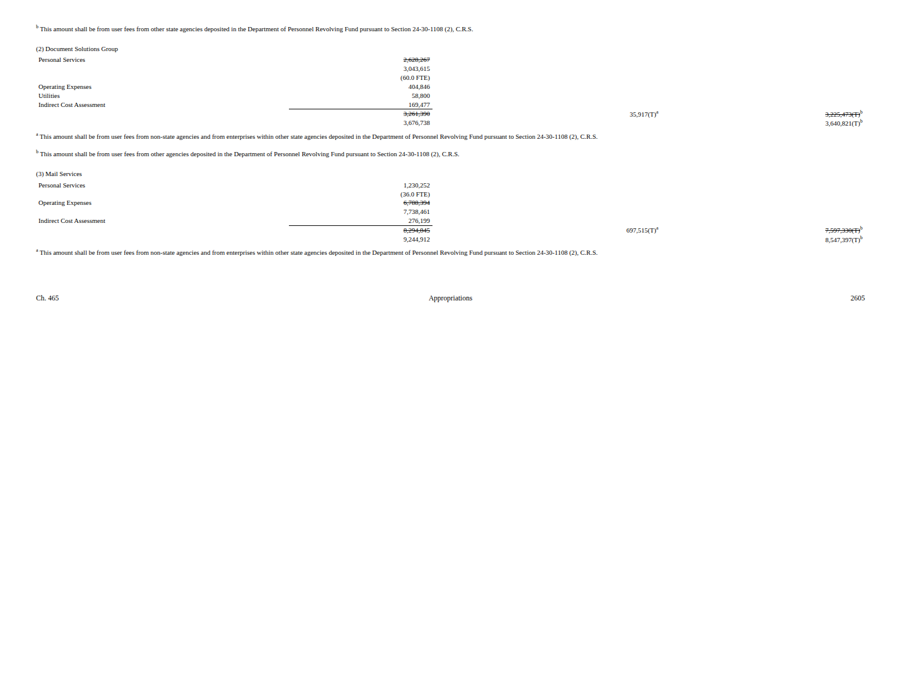b This amount shall be from user fees from other state agencies deposited in the Department of Personnel Revolving Fund pursuant to Section 24-30-1108 (2), C.R.S.
(2) Document Solutions Group
| Personal Services | 2,628,267 | | |
| | 3,043,615 | | |
| | (60.0 FTE) | | |
| Operating Expenses | 404,846 | | |
| Utilities | 58,800 | | |
| Indirect Cost Assessment | 169,477 | | |
| | 3,261,390 | 35,917(T) a | 3,225,473(T) b |
| | 3,676,738 | | 3,640,821(T) b |
a This amount shall be from user fees from non-state agencies and from enterprises within other state agencies deposited in the Department of Personnel Revolving Fund pursuant to Section 24-30-1108 (2), C.R.S.
b This amount shall be from user fees from other agencies deposited in the Department of Personnel Revolving Fund pursuant to Section 24-30-1108 (2), C.R.S.
(3) Mail Services
| Personal Services | 1,230,252 | | |
| | (36.0 FTE) | | |
| Operating Expenses | 6,788,394 | | |
| | 7,738,461 | | |
| Indirect Cost Assessment | 276,199 | | |
| | 8,294,845 | 697,515(T) a | 7,597,330(T) b |
| | 9,244,912 | | 8,547,397(T) b |
a This amount shall be from user fees from non-state agencies and from enterprises within other state agencies deposited in the Department of Personnel Revolving Fund pursuant to Section 24-30-1108 (2), C.R.S.
Ch. 465
Appropriations
2605